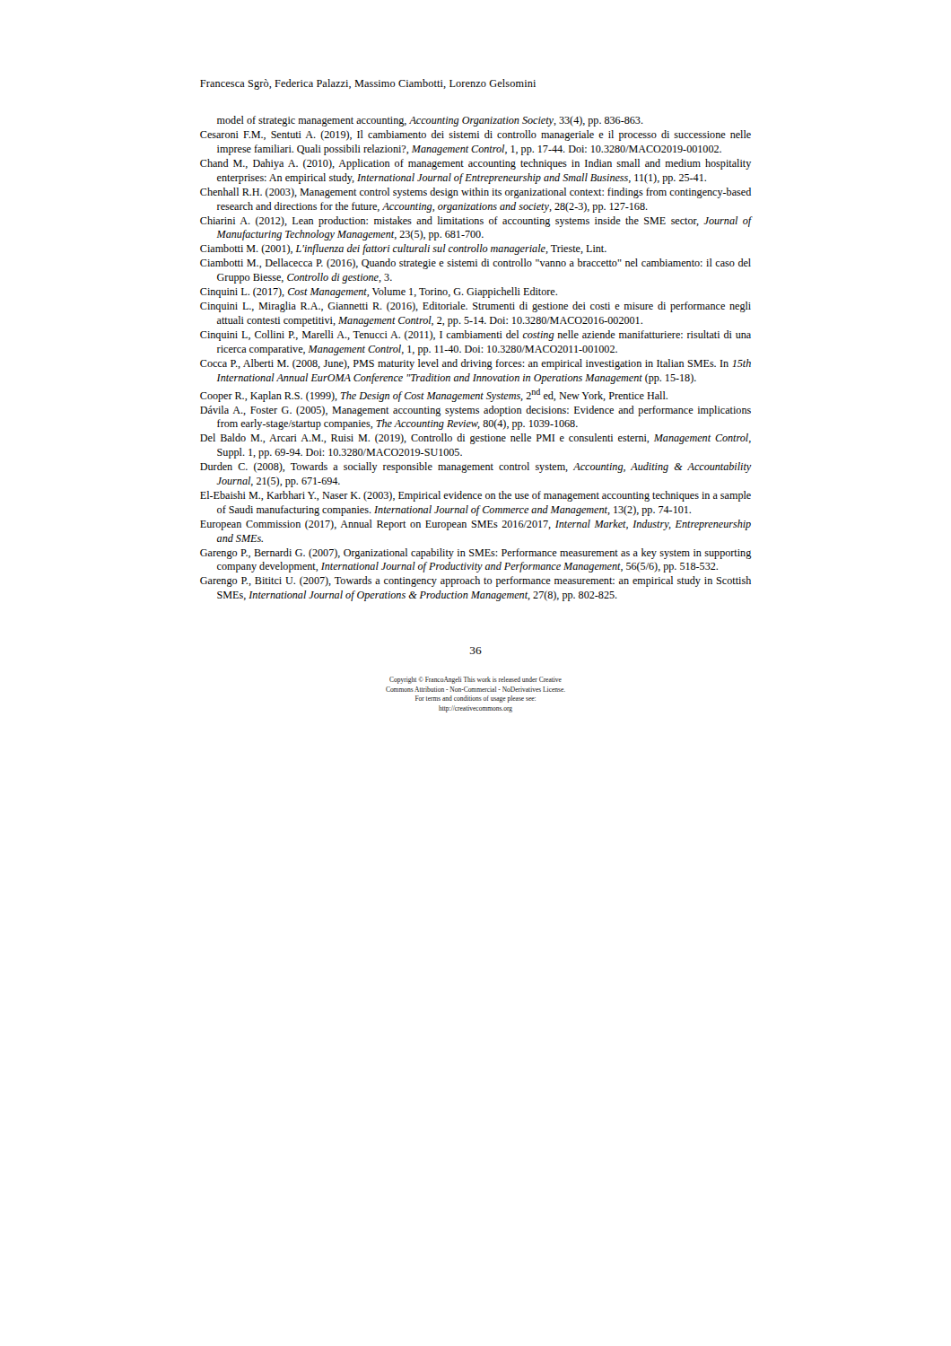Francesca Sgrò, Federica Palazzi, Massimo Ciambotti, Lorenzo Gelsomini
model of strategic management accounting, Accounting Organization Society, 33(4), pp. 836-863.
Cesaroni F.M., Sentuti A. (2019), Il cambiamento dei sistemi di controllo manageriale e il processo di successione nelle imprese familiari. Quali possibili relazioni?, Management Control, 1, pp. 17-44. Doi: 10.3280/MACO2019-001002.
Chand M., Dahiya A. (2010), Application of management accounting techniques in Indian small and medium hospitality enterprises: An empirical study, International Journal of Entrepreneurship and Small Business, 11(1), pp. 25-41.
Chenhall R.H. (2003), Management control systems design within its organizational context: findings from contingency-based research and directions for the future, Accounting, organizations and society, 28(2-3), pp. 127-168.
Chiarini A. (2012), Lean production: mistakes and limitations of accounting systems inside the SME sector, Journal of Manufacturing Technology Management, 23(5), pp. 681-700.
Ciambotti M. (2001), L'influenza dei fattori culturali sul controllo manageriale, Trieste, Lint.
Ciambotti M., Dellacecca P. (2016), Quando strategie e sistemi di controllo "vanno a braccetto" nel cambiamento: il caso del Gruppo Biesse, Controllo di gestione, 3.
Cinquini L. (2017), Cost Management, Volume 1, Torino, G. Giappichelli Editore.
Cinquini L., Miraglia R.A., Giannetti R. (2016), Editoriale. Strumenti di gestione dei costi e misure di performance negli attuali contesti competitivi, Management Control, 2, pp. 5-14. Doi: 10.3280/MACO2016-002001.
Cinquini L, Collini P., Marelli A., Tenucci A. (2011), I cambiamenti del costing nelle aziende manifatturiere: risultati di una ricerca comparative, Management Control, 1, pp. 11-40. Doi: 10.3280/MACO2011-001002.
Cocca P., Alberti M. (2008, June), PMS maturity level and driving forces: an empirical investigation in Italian SMEs. In 15th International Annual EurOMA Conference "Tradition and Innovation in Operations Management (pp. 15-18).
Cooper R., Kaplan R.S. (1999), The Design of Cost Management Systems, 2nd ed, New York, Prentice Hall.
Dávila A., Foster G. (2005), Management accounting systems adoption decisions: Evidence and performance implications from early-stage/startup companies, The Accounting Review, 80(4), pp. 1039-1068.
Del Baldo M., Arcari A.M., Ruisi M. (2019), Controllo di gestione nelle PMI e consulenti esterni, Management Control, Suppl. 1, pp. 69-94. Doi: 10.3280/MACO2019-SU1005.
Durden C. (2008), Towards a socially responsible management control system, Accounting, Auditing & Accountability Journal, 21(5), pp. 671-694.
El-Ebaishi M., Karbhari Y., Naser K. (2003), Empirical evidence on the use of management accounting techniques in a sample of Saudi manufacturing companies. International Journal of Commerce and Management, 13(2), pp. 74-101.
European Commission (2017), Annual Report on European SMEs 2016/2017, Internal Market, Industry, Entrepreneurship and SMEs.
Garengo P., Bernardi G. (2007), Organizational capability in SMEs: Performance measurement as a key system in supporting company development, International Journal of Productivity and Performance Management, 56(5/6), pp. 518-532.
Garengo P., Bititci U. (2007), Towards a contingency approach to performance measurement: an empirical study in Scottish SMEs, International Journal of Operations & Production Management, 27(8), pp. 802-825.
36
Copyright © FrancoAngeli This work is released under Creative
Commons Attribution - Non-Commercial - NoDerivatives License.
For terms and conditions of usage please see:
http://creativecommons.org